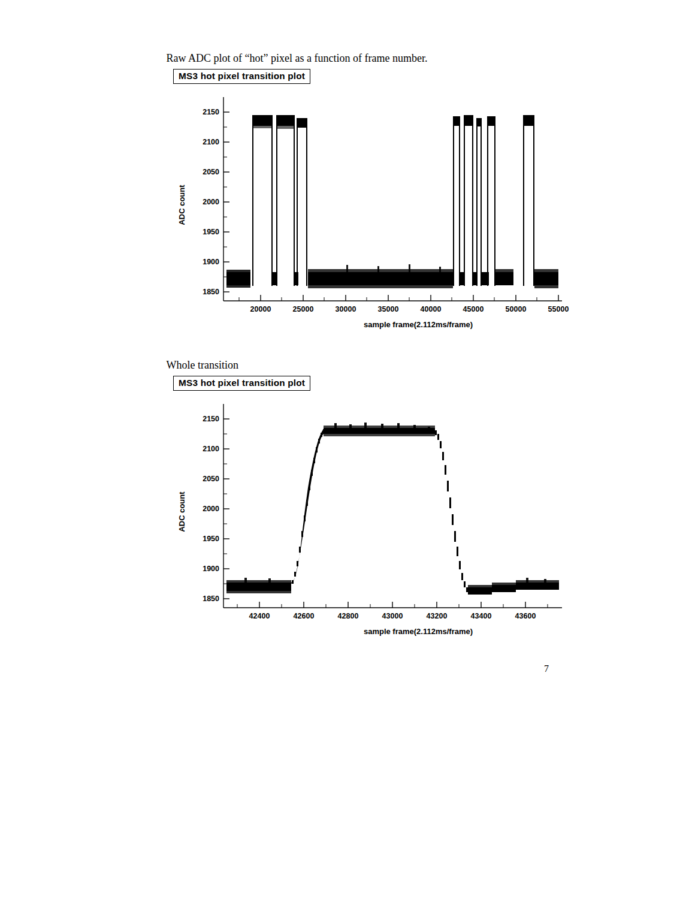Raw ADC plot of “hot” pixel as a function of frame number.
MS3 hot pixel transition plot
1850 1900 1950 2000 2050 2100 2150 20000 25000 30000 35000 40000 45000 50000 55000 ADC count sample frame(2.112ms/frame)
Whole transition
MS3 hot pixel transition plot
1850 1900 1950 2000 2050 2100 2150 42400 42600 42800 43000 43200 43400 43600 ADC count sample frame(2.112ms/frame)
7